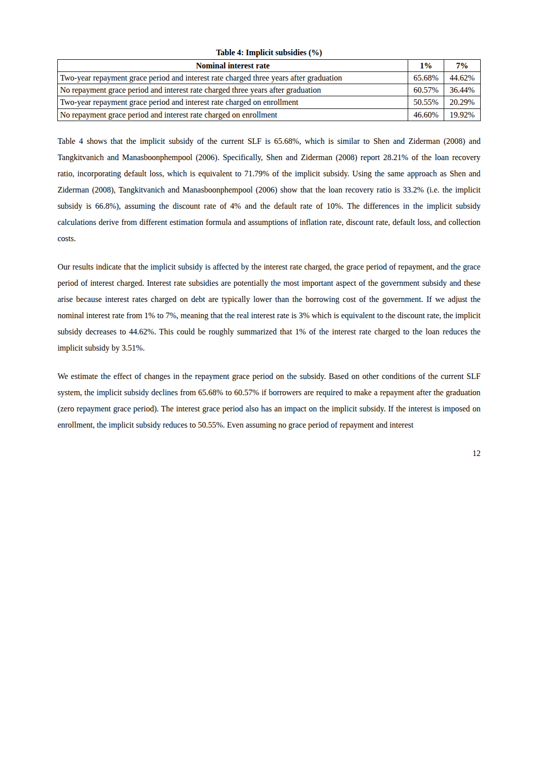Table 4: Implicit subsidies (%)
| Nominal interest rate | 1% | 7% |
| --- | --- | --- |
| Two-year repayment grace period and interest rate charged three years after graduation | 65.68% | 44.62% |
| No repayment grace period and interest rate charged three years after graduation | 60.57% | 36.44% |
| Two-year repayment grace period and interest rate charged on enrollment | 50.55% | 20.29% |
| No repayment grace period and interest rate charged on enrollment | 46.60% | 19.92% |
Table 4 shows that the implicit subsidy of the current SLF is 65.68%, which is similar to Shen and Ziderman (2008) and Tangkitvanich and Manasboonphempool (2006). Specifically, Shen and Ziderman (2008) report 28.21% of the loan recovery ratio, incorporating default loss, which is equivalent to 71.79% of the implicit subsidy. Using the same approach as Shen and Ziderman (2008), Tangkitvanich and Manasboonphempool (2006) show that the loan recovery ratio is 33.2% (i.e. the implicit subsidy is 66.8%), assuming the discount rate of 4% and the default rate of 10%. The differences in the implicit subsidy calculations derive from different estimation formula and assumptions of inflation rate, discount rate, default loss, and collection costs.
Our results indicate that the implicit subsidy is affected by the interest rate charged, the grace period of repayment, and the grace period of interest charged. Interest rate subsidies are potentially the most important aspect of the government subsidy and these arise because interest rates charged on debt are typically lower than the borrowing cost of the government. If we adjust the nominal interest rate from 1% to 7%, meaning that the real interest rate is 3% which is equivalent to the discount rate, the implicit subsidy decreases to 44.62%. This could be roughly summarized that 1% of the interest rate charged to the loan reduces the implicit subsidy by 3.51%.
We estimate the effect of changes in the repayment grace period on the subsidy. Based on other conditions of the current SLF system, the implicit subsidy declines from 65.68% to 60.57% if borrowers are required to make a repayment after the graduation (zero repayment grace period). The interest grace period also has an impact on the implicit subsidy. If the interest is imposed on enrollment, the implicit subsidy reduces to 50.55%. Even assuming no grace period of repayment and interest
12